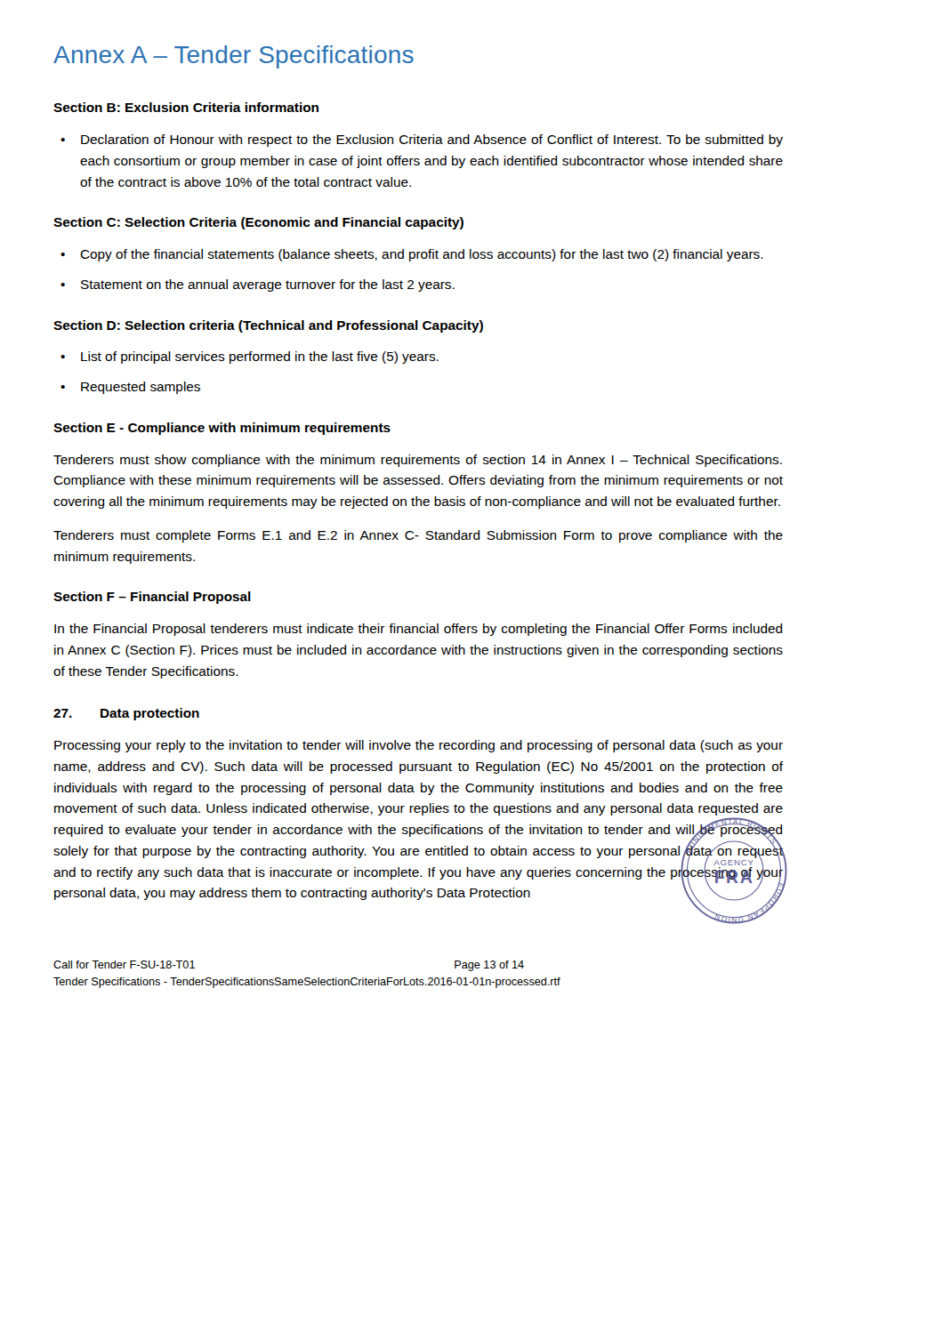Annex A – Tender Specifications
Section B: Exclusion Criteria information
Declaration of Honour with respect to the Exclusion Criteria and Absence of Conflict of Interest. To be submitted by each consortium or group member in case of joint offers and by each identified subcontractor whose intended share of the contract is above 10% of the total contract value.
Section C: Selection Criteria (Economic and Financial capacity)
Copy of the financial statements (balance sheets, and profit and loss accounts) for the last two (2) financial years.
Statement on the annual average turnover for the last 2 years.
Section D: Selection criteria (Technical and Professional Capacity)
List of principal services performed in the last five (5) years.
Requested samples
Section E - Compliance with minimum requirements
Tenderers must show compliance with the minimum requirements of section 14 in Annex I – Technical Specifications. Compliance with these minimum requirements will be assessed. Offers deviating from the minimum requirements or not covering all the minimum requirements may be rejected on the basis of non-compliance and will not be evaluated further.
Tenderers must complete Forms E.1 and E.2 in Annex C- Standard Submission Form to prove compliance with the minimum requirements.
Section F – Financial Proposal
In the Financial Proposal tenderers must indicate their financial offers by completing the Financial Offer Forms included in Annex C (Section F). Prices must be included in accordance with the instructions given in the corresponding sections of these Tender Specifications.
27. Data protection
Processing your reply to the invitation to tender will involve the recording and processing of personal data (such as your name, address and CV). Such data will be processed pursuant to Regulation (EC) No 45/2001 on the protection of individuals with regard to the processing of personal data by the Community institutions and bodies and on the free movement of such data. Unless indicated otherwise, your replies to the questions and any personal data requested are required to evaluate your tender in accordance with the specifications of the invitation to tender and will be processed solely for that purpose by the contracting authority. You are entitled to obtain access to your personal data on request and to rectify any such data that is inaccurate or incomplete. If you have any queries concerning the processing of your personal data, you may address them to contracting authority's Data Protection
FUNDAMENTAL RIGHTS EUROPEAN UNION AGENCY FRA
Call for Tender F-SU-18-T01 Page 13 of 14
Tender Specifications - TenderSpecificationsSameSelectionCriteriaForLots.2016-01-01n-processed.rtf